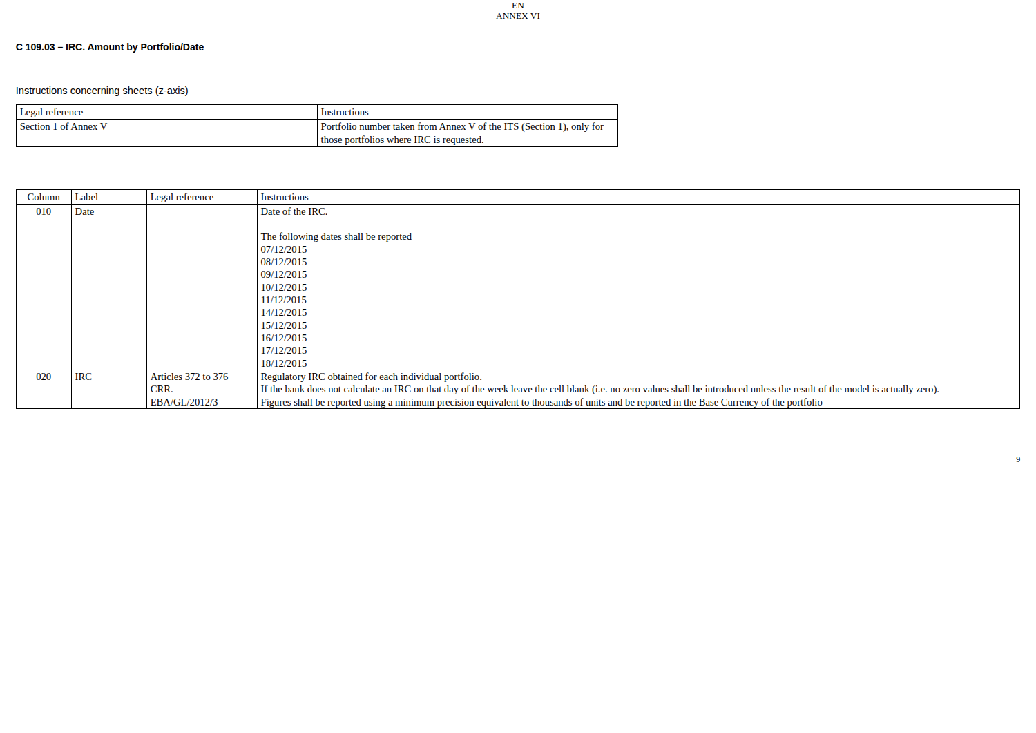EN
ANNEX VI
C 109.03 – IRC. Amount by Portfolio/Date
Instructions concerning sheets (z-axis)
| Legal reference | Instructions |
| --- | --- |
| Section 1 of Annex V | Portfolio number taken from Annex V of the ITS (Section 1), only for those portfolios where IRC is requested. |
| Column | Label | Legal reference | Instructions |
| 010 | Date | | Date of the IRC. The following dates shall be reported 07/12/2015 08/12/2015 09/12/2015 10/12/2015 11/12/2015 14/12/2015 15/12/2015 16/12/2015 17/12/2015 18/12/2015 |
| 020 | IRC | Articles 372 to 376 CRR. EBA/GL/2012/3 | Regulatory IRC obtained for each individual portfolio. If the bank does not calculate an IRC on that day of the week leave the cell blank (i.e. no zero values shall be introduced unless the result of the model is actually zero). Figures shall be reported using a minimum precision equivalent to thousands of units and be reported in the Base Currency of the portfolio |
9